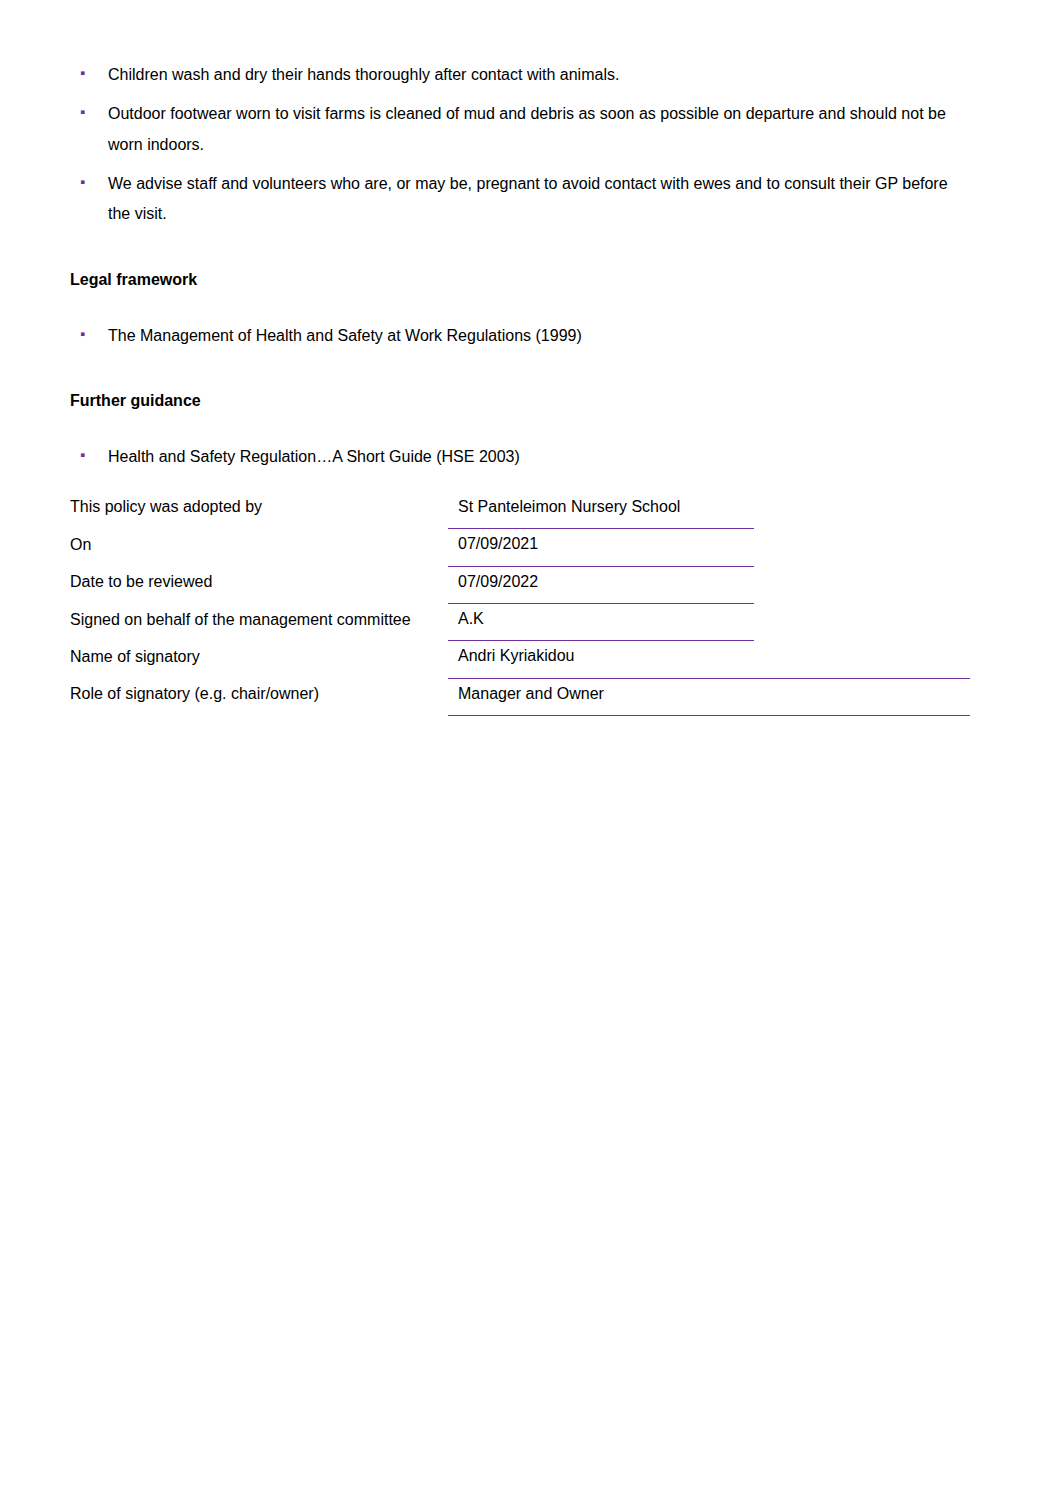Children wash and dry their hands thoroughly after contact with animals.
Outdoor footwear worn to visit farms is cleaned of mud and debris as soon as possible on departure and should not be worn indoors.
We advise staff and volunteers who are, or may be, pregnant to avoid contact with ewes and to consult their GP before the visit.
Legal framework
The Management of Health and Safety at Work Regulations (1999)
Further guidance
Health and Safety Regulation…A Short Guide (HSE 2003)
| This policy was adopted by | St Panteleimon Nursery School | |
| On | 07/09/2021 | |
| Date to be reviewed | 07/09/2022 | |
| Signed on behalf of the management committee | A.K | |
| Name of signatory | Andri Kyriakidou |
| Role of signatory (e.g. chair/owner) | Manager and Owner |